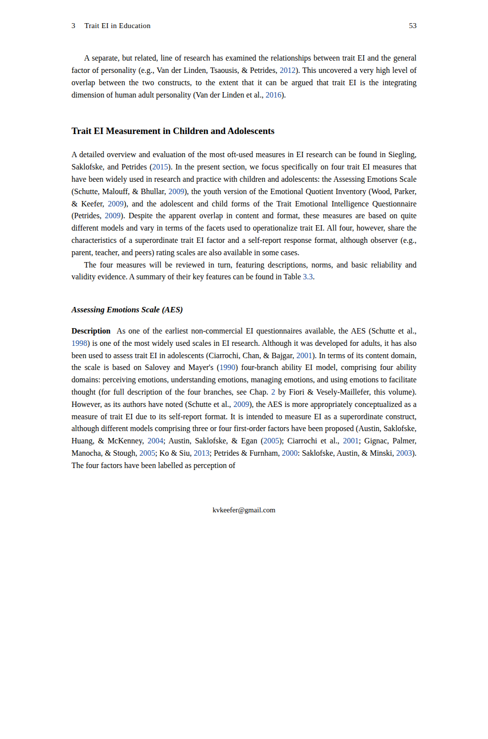3 Trait EI in Education 53
A separate, but related, line of research has examined the relationships between trait EI and the general factor of personality (e.g., Van der Linden, Tsaousis, & Petrides, 2012). This uncovered a very high level of overlap between the two constructs, to the extent that it can be argued that trait EI is the integrating dimension of human adult personality (Van der Linden et al., 2016).
Trait EI Measurement in Children and Adolescents
A detailed overview and evaluation of the most oft-used measures in EI research can be found in Siegling, Saklofske, and Petrides (2015). In the present section, we focus specifically on four trait EI measures that have been widely used in research and practice with children and adolescents: the Assessing Emotions Scale (Schutte, Malouff, & Bhullar, 2009), the youth version of the Emotional Quotient Inventory (Wood, Parker, & Keefer, 2009), and the adolescent and child forms of the Trait Emotional Intelligence Questionnaire (Petrides, 2009). Despite the apparent overlap in content and format, these measures are based on quite different models and vary in terms of the facets used to operationalize trait EI. All four, however, share the characteristics of a superordinate trait EI factor and a self-report response format, although observer (e.g., parent, teacher, and peers) rating scales are also available in some cases.
The four measures will be reviewed in turn, featuring descriptions, norms, and basic reliability and validity evidence. A summary of their key features can be found in Table 3.3.
Assessing Emotions Scale (AES)
Description As one of the earliest non-commercial EI questionnaires available, the AES (Schutte et al., 1998) is one of the most widely used scales in EI research. Although it was developed for adults, it has also been used to assess trait EI in adolescents (Ciarrochi, Chan, & Bajgar, 2001). In terms of its content domain, the scale is based on Salovey and Mayer's (1990) four-branch ability EI model, comprising four ability domains: perceiving emotions, understanding emotions, managing emotions, and using emotions to facilitate thought (for full description of the four branches, see Chap. 2 by Fiori & Vesely-Maillefer, this volume). However, as its authors have noted (Schutte et al., 2009), the AES is more appropriately conceptualized as a measure of trait EI due to its self-report format. It is intended to measure EI as a superordinate construct, although different models comprising three or four first-order factors have been proposed (Austin, Saklofske, Huang, & McKenney, 2004; Austin, Saklofske, & Egan (2005); Ciarrochi et al., 2001; Gignac, Palmer, Manocha, & Stough, 2005; Ko & Siu, 2013; Petrides & Furnham, 2000: Saklofske, Austin, & Minski, 2003). The four factors have been labelled as perception of
kvkeefer@gmail.com